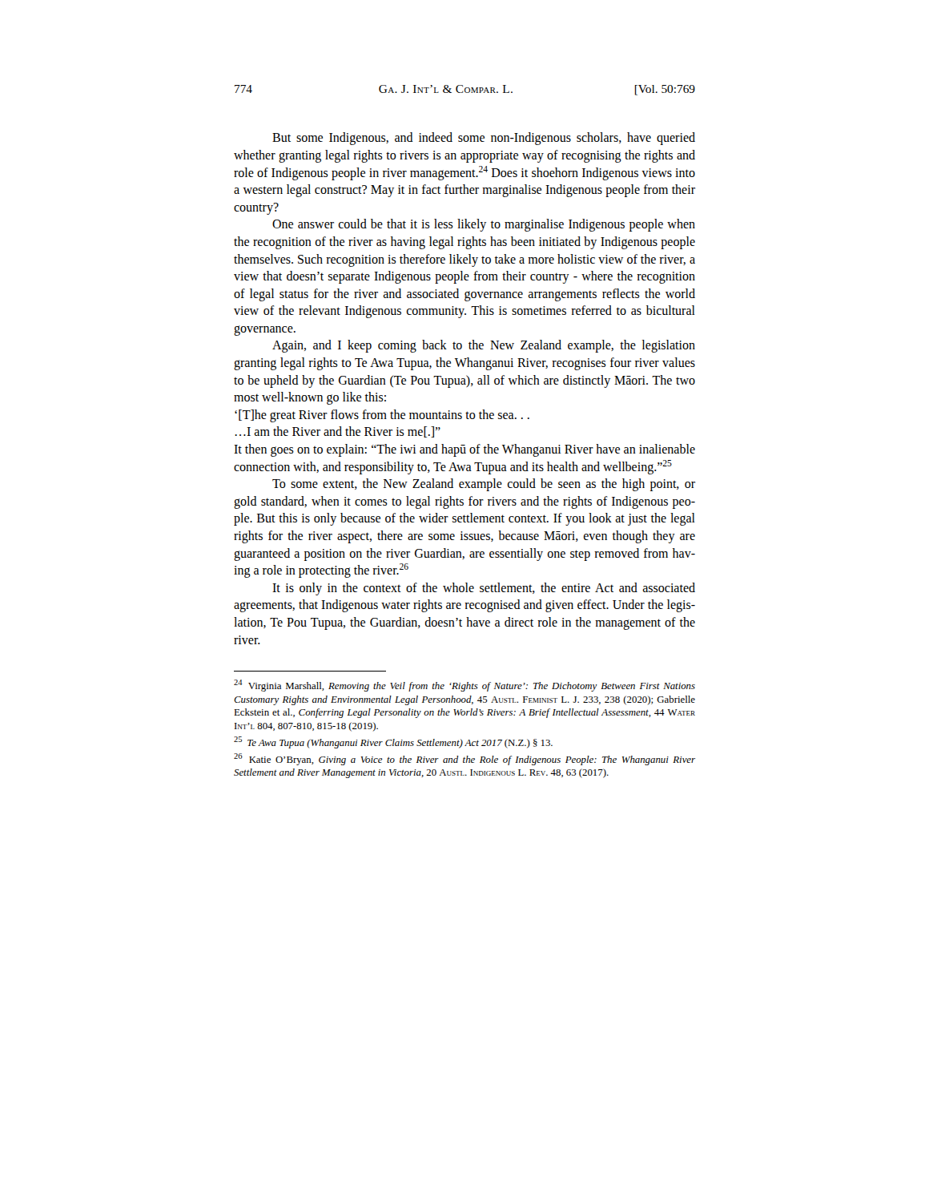774
Ga. J. Int’l & Compar. L.
[Vol. 50:769
But some Indigenous, and indeed some non-Indigenous scholars, have queried whether granting legal rights to rivers is an appropriate way of recognising the rights and role of Indigenous people in river management.24 Does it shoehorn Indigenous views into a western legal construct? May it in fact further marginalise Indigenous people from their country?
One answer could be that it is less likely to marginalise Indigenous people when the recognition of the river as having legal rights has been initiated by Indigenous people themselves. Such recognition is therefore likely to take a more holistic view of the river, a view that doesn’t separate Indigenous people from their country - where the recognition of legal status for the river and associated governance arrangements reflects the world view of the relevant Indigenous community. This is sometimes referred to as bicultural governance.
Again, and I keep coming back to the New Zealand example, the legislation granting legal rights to Te Awa Tupua, the Whanganui River, recognises four river values to be upheld by the Guardian (Te Pou Tupua), all of which are distinctly Māori. The two most well-known go like this:
‘[T]he great River flows from the mountains to the sea. . .
…I am the River and the River is me[.]”
It then goes on to explain: “The iwi and hapū of the Whanganui River have an inalienable connection with, and responsibility to, Te Awa Tupua and its health and wellbeing.”25
To some extent, the New Zealand example could be seen as the high point, or gold standard, when it comes to legal rights for rivers and the rights of Indigenous people. But this is only because of the wider settlement context. If you look at just the legal rights for the river aspect, there are some issues, because Māori, even though they are guaranteed a position on the river Guardian, are essentially one step removed from having a role in protecting the river.26
It is only in the context of the whole settlement, the entire Act and associated agreements, that Indigenous water rights are recognised and given effect. Under the legislation, Te Pou Tupua, the Guardian, doesn’t have a direct role in the management of the river.
24 Virginia Marshall, Removing the Veil from the ‘Rights of Nature’: The Dichotomy Between First Nations Customary Rights and Environmental Legal Personhood, 45 Austl. Feminist L. J. 233, 238 (2020); Gabrielle Eckstein et al., Conferring Legal Personality on the World’s Rivers: A Brief Intellectual Assessment, 44 Water Int’l 804, 807-810, 815-18 (2019).
25 Te Awa Tupua (Whanganui River Claims Settlement) Act 2017 (N.Z.) § 13.
26 Katie O’Bryan, Giving a Voice to the River and the Role of Indigenous People: The Whanganui River Settlement and River Management in Victoria, 20 Austl. Indigenous L. Rev. 48, 63 (2017).